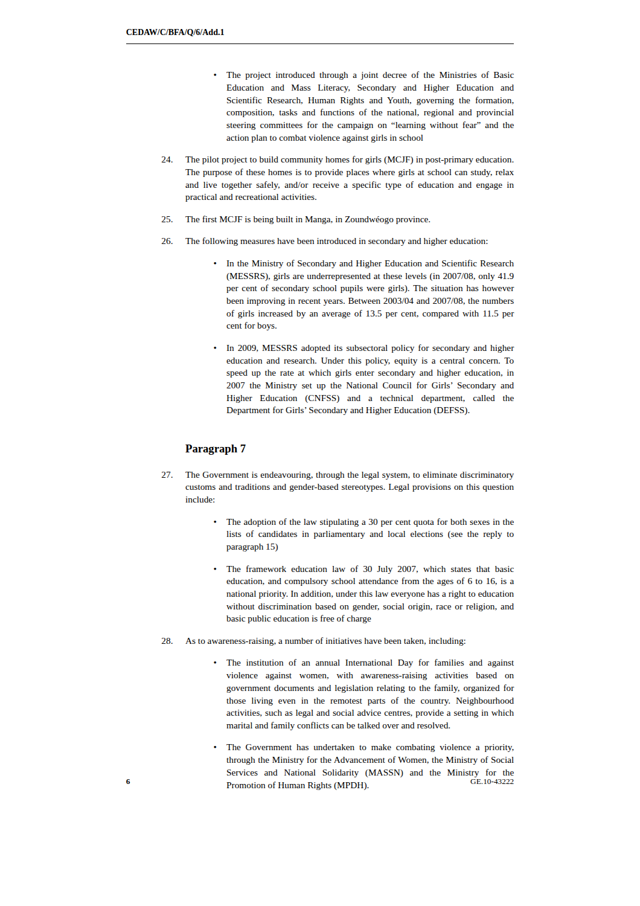CEDAW/C/BFA/Q/6/Add.1
The project introduced through a joint decree of the Ministries of Basic Education and Mass Literacy, Secondary and Higher Education and Scientific Research, Human Rights and Youth, governing the formation, composition, tasks and functions of the national, regional and provincial steering committees for the campaign on “learning without fear” and the action plan to combat violence against girls in school
24. The pilot project to build community homes for girls (MCJF) in post-primary education. The purpose of these homes is to provide places where girls at school can study, relax and live together safely, and/or receive a specific type of education and engage in practical and recreational activities.
25. The first MCJF is being built in Manga, in Zoundwéogo province.
26. The following measures have been introduced in secondary and higher education:
In the Ministry of Secondary and Higher Education and Scientific Research (MESSRS), girls are underrepresented at these levels (in 2007/08, only 41.9 per cent of secondary school pupils were girls). The situation has however been improving in recent years. Between 2003/04 and 2007/08, the numbers of girls increased by an average of 13.5 per cent, compared with 11.5 per cent for boys.
In 2009, MESSRS adopted its subsectoral policy for secondary and higher education and research. Under this policy, equity is a central concern. To speed up the rate at which girls enter secondary and higher education, in 2007 the Ministry set up the National Council for Girls’ Secondary and Higher Education (CNFSS) and a technical department, called the Department for Girls’ Secondary and Higher Education (DEFSS).
Paragraph 7
27. The Government is endeavouring, through the legal system, to eliminate discriminatory customs and traditions and gender-based stereotypes. Legal provisions on this question include:
The adoption of the law stipulating a 30 per cent quota for both sexes in the lists of candidates in parliamentary and local elections (see the reply to paragraph 15)
The framework education law of 30 July 2007, which states that basic education, and compulsory school attendance from the ages of 6 to 16, is a national priority. In addition, under this law everyone has a right to education without discrimination based on gender, social origin, race or religion, and basic public education is free of charge
28. As to awareness-raising, a number of initiatives have been taken, including:
The institution of an annual International Day for families and against violence against women, with awareness-raising activities based on government documents and legislation relating to the family, organized for those living even in the remotest parts of the country. Neighbourhood activities, such as legal and social advice centres, provide a setting in which marital and family conflicts can be talked over and resolved.
The Government has undertaken to make combating violence a priority, through the Ministry for the Advancement of Women, the Ministry of Social Services and National Solidarity (MASSN) and the Ministry for the Promotion of Human Rights (MPDH).
6 GE.10-43222